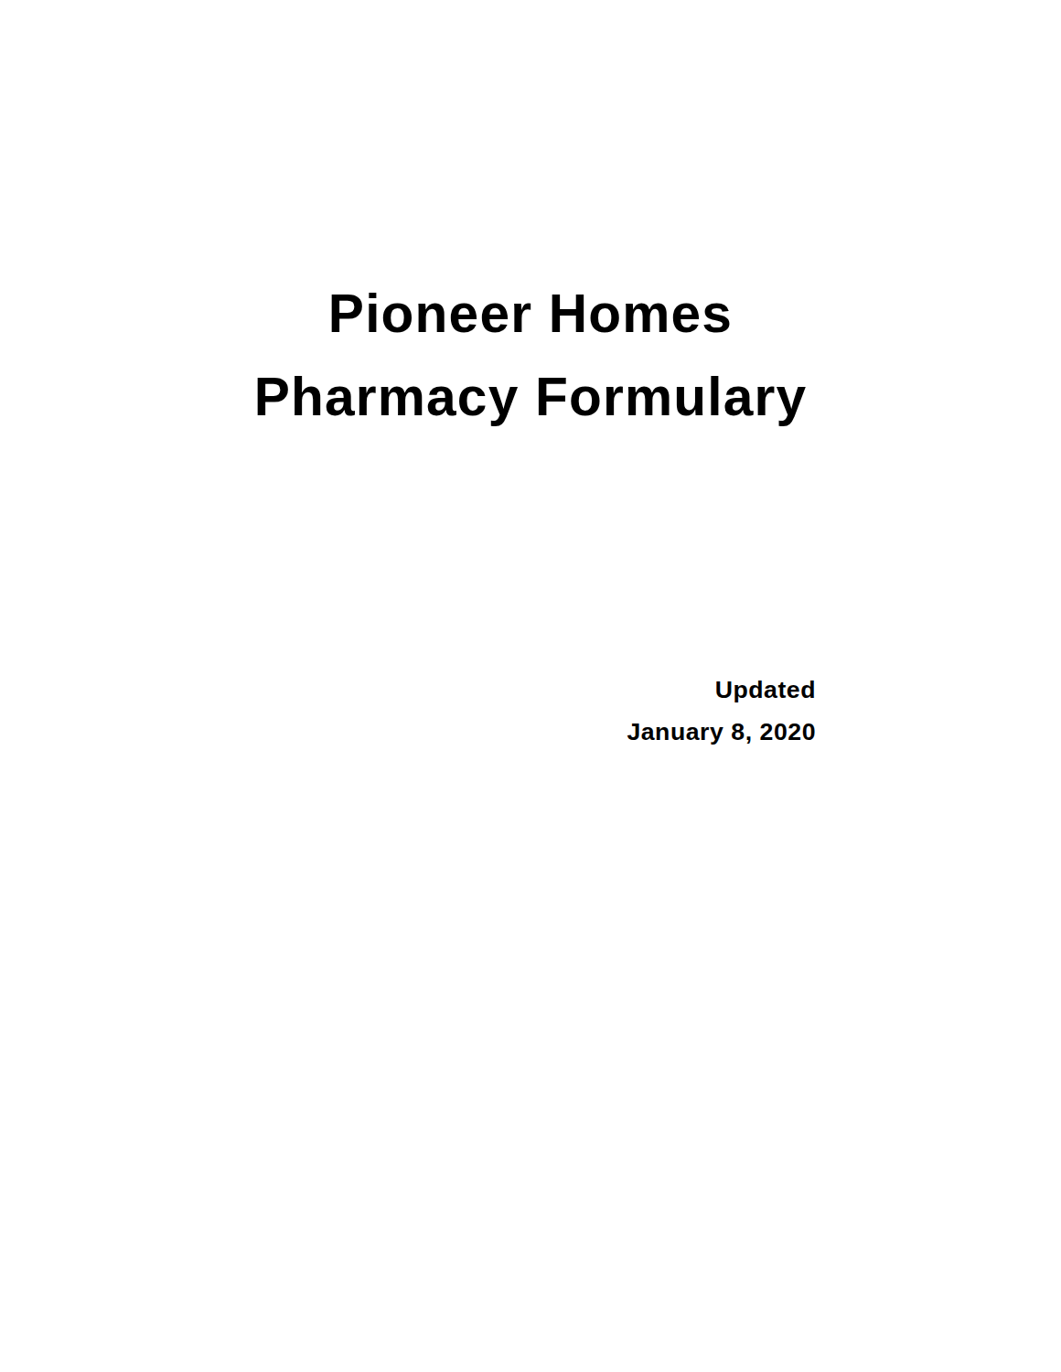Pioneer Homes Pharmacy Formulary
Updated
January 8, 2020